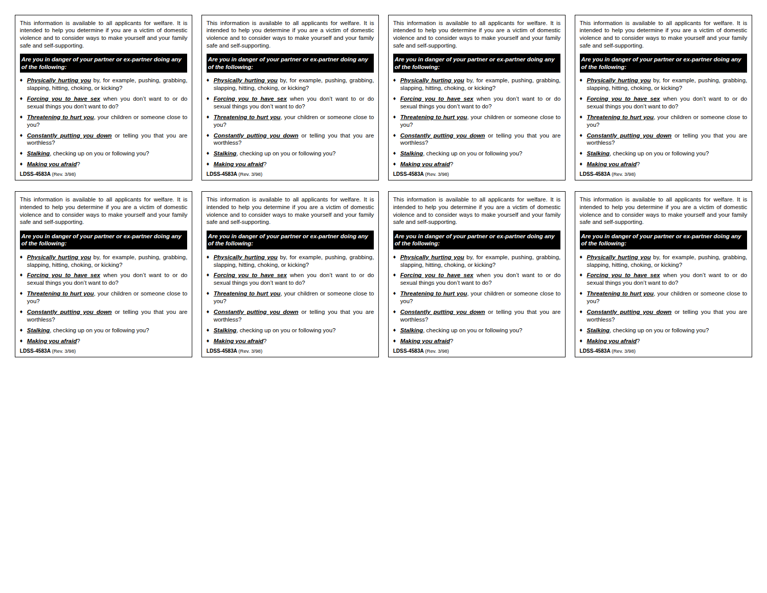This information is available to all applicants for welfare. It is intended to help you determine if you are a victim of domestic violence and to consider ways to make yourself and your family safe and self-supporting.
Are you in danger of your partner or ex-partner doing any of the following:
Physically hurting you by, for example, pushing, grabbing, slapping, hitting, choking, or kicking?
Forcing you to have sex when you don’t want to or do sexual things you don’t want to do?
Threatening to hurt you, your children or someone close to you?
Constantly putting you down or telling you that you are worthless?
Stalking, checking up on you or following you?
Making you afraid?
LDSS-4583A (Rev. 3/98)
This information is available to all applicants for welfare. It is intended to help you determine if you are a victim of domestic violence and to consider ways to make yourself and your family safe and self-supporting.
Are you in danger of your partner or ex-partner doing any of the following:
Physically hurting you by, for example, pushing, grabbing, slapping, hitting, choking, or kicking?
Forcing you to have sex when you don’t want to or do sexual things you don’t want to do?
Threatening to hurt you, your children or someone close to you?
Constantly putting you down or telling you that you are worthless?
Stalking, checking up on you or following you?
Making you afraid?
LDSS-4583A (Rev. 3/98)
This information is available to all applicants for welfare. It is intended to help you determine if you are a victim of domestic violence and to consider ways to make yourself and your family safe and self-supporting.
Are you in danger of your partner or ex-partner doing any of the following:
Physically hurting you by, for example, pushing, grabbing, slapping, hitting, choking, or kicking?
Forcing you to have sex when you don’t want to or do sexual things you don’t want to do?
Threatening to hurt you, your children or someone close to you?
Constantly putting you down or telling you that you are worthless?
Stalking, checking up on you or following you?
Making you afraid?
LDSS-4583A (Rev. 3/98)
This information is available to all applicants for welfare. It is intended to help you determine if you are a victim of domestic violence and to consider ways to make yourself and your family safe and self-supporting.
Are you in danger of your partner or ex-partner doing any of the following:
Physically hurting you by, for example, pushing, grabbing, slapping, hitting, choking, or kicking?
Forcing you to have sex when you don’t want to or do sexual things you don’t want to do?
Threatening to hurt you, your children or someone close to you?
Constantly putting you down or telling you that you are worthless?
Stalking, checking up on you or following you?
Making you afraid?
LDSS-4583A (Rev. 3/98)
This information is available to all applicants for welfare. It is intended to help you determine if you are a victim of domestic violence and to consider ways to make yourself and your family safe and self-supporting.
Are you in danger of your partner or ex-partner doing any of the following:
Physically hurting you by, for example, pushing, grabbing, slapping, hitting, choking, or kicking?
Forcing you to have sex when you don’t want to or do sexual things you don’t want to do?
Threatening to hurt you, your children or someone close to you?
Constantly putting you down or telling you that you are worthless?
Stalking, checking up on you or following you?
Making you afraid?
LDSS-4583A (Rev. 3/98)
This information is available to all applicants for welfare. It is intended to help you determine if you are a victim of domestic violence and to consider ways to make yourself and your family safe and self-supporting.
Are you in danger of your partner or ex-partner doing any of the following:
Physically hurting you by, for example, pushing, grabbing, slapping, hitting, choking, or kicking?
Forcing you to have sex when you don’t want to or do sexual things you don’t want to do?
Threatening to hurt you, your children or someone close to you?
Constantly putting you down or telling you that you are worthless?
Stalking, checking up on you or following you?
Making you afraid?
LDSS-4583A (Rev. 3/98)
This information is available to all applicants for welfare. It is intended to help you determine if you are a victim of domestic violence and to consider ways to make yourself and your family safe and self-supporting.
Are you in danger of your partner or ex-partner doing any of the following:
Physically hurting you by, for example, pushing, grabbing, slapping, hitting, choking, or kicking?
Forcing you to have sex when you don’t want to or do sexual things you don’t want to do?
Threatening to hurt you, your children or someone close to you?
Constantly putting you down or telling you that you are worthless?
Stalking, checking up on you or following you?
Making you afraid?
LDSS-4583A (Rev. 3/98)
This information is available to all applicants for welfare. It is intended to help you determine if you are a victim of domestic violence and to consider ways to make yourself and your family safe and self-supporting.
Are you in danger of your partner or ex-partner doing any of the following:
Physically hurting you by, for example, pushing, grabbing, slapping, hitting, choking, or kicking?
Forcing you to have sex when you don’t want to or do sexual things you don’t want to do?
Threatening to hurt you, your children or someone close to you?
Constantly putting you down or telling you that you are worthless?
Stalking, checking up on you or following you?
Making you afraid?
LDSS-4583A (Rev. 3/98)